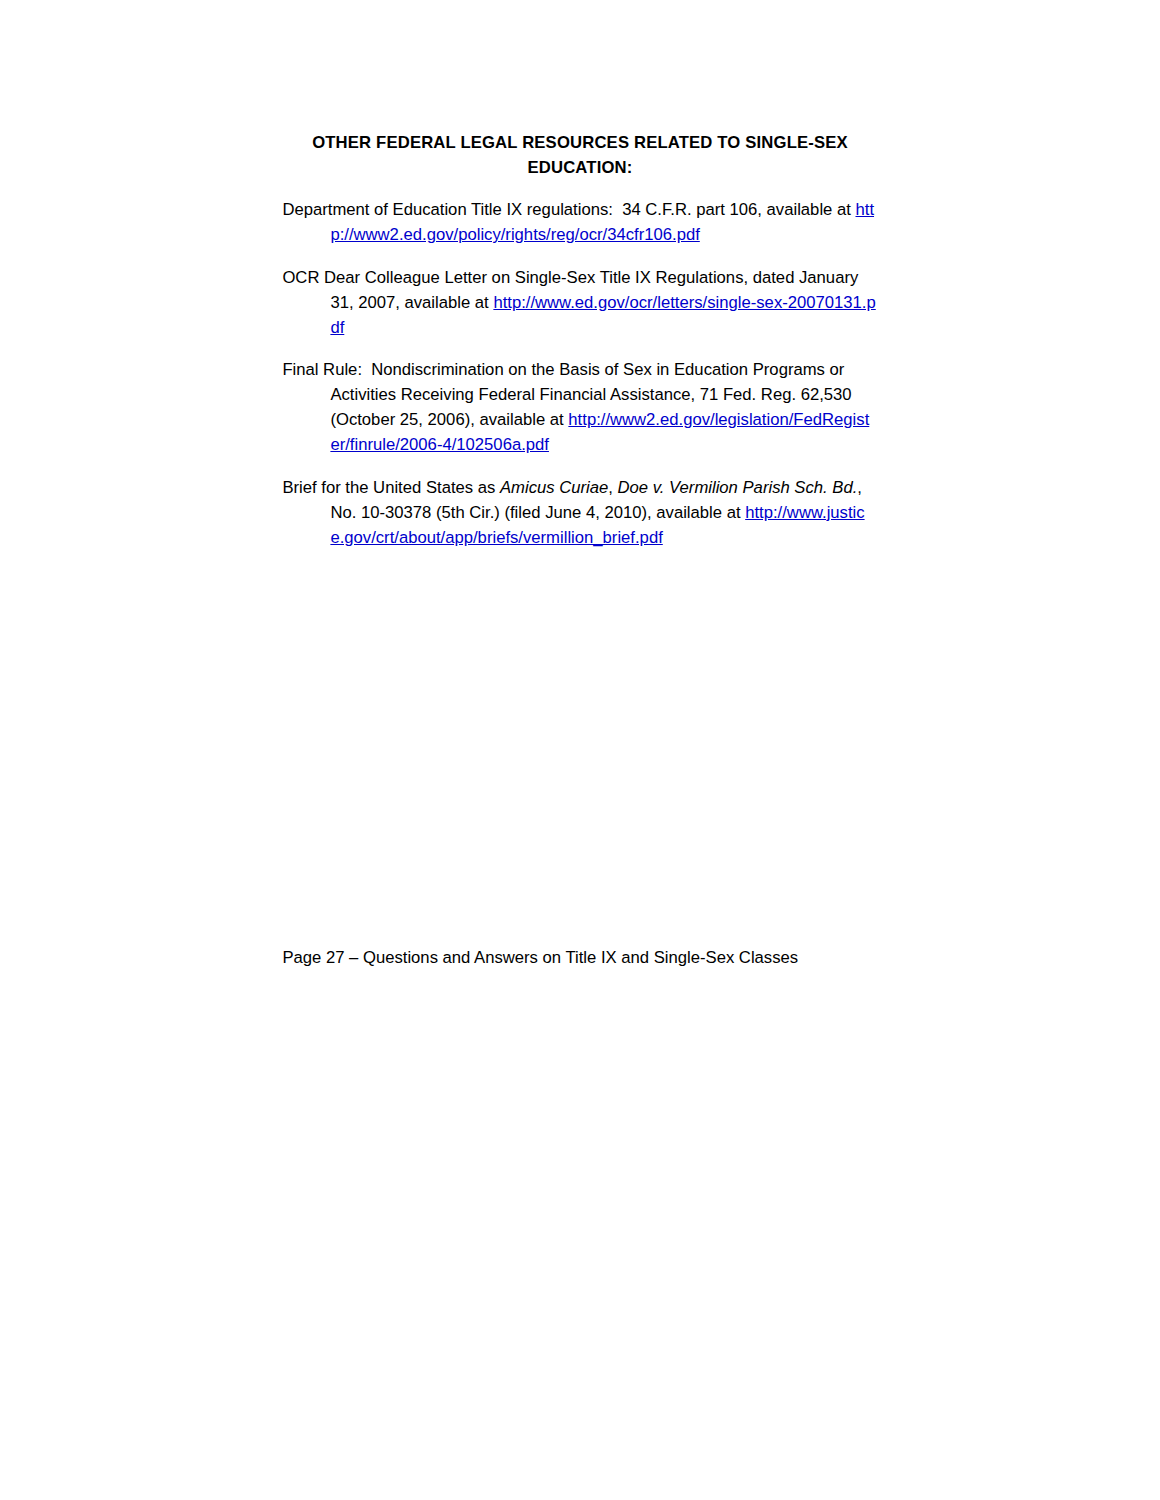OTHER FEDERAL LEGAL RESOURCES RELATED TO SINGLE-SEX EDUCATION:
Department of Education Title IX regulations: 34 C.F.R. part 106, available at http://www2.ed.gov/policy/rights/reg/ocr/34cfr106.pdf
OCR Dear Colleague Letter on Single-Sex Title IX Regulations, dated January 31, 2007, available at http://www.ed.gov/ocr/letters/single-sex-20070131.pdf
Final Rule: Nondiscrimination on the Basis of Sex in Education Programs or Activities Receiving Federal Financial Assistance, 71 Fed. Reg. 62,530 (October 25, 2006), available at http://www2.ed.gov/legislation/FedRegister/finrule/2006-4/102506a.pdf
Brief for the United States as Amicus Curiae, Doe v. Vermilion Parish Sch. Bd., No. 10-30378 (5th Cir.) (filed June 4, 2010), available at http://www.justice.gov/crt/about/app/briefs/vermillion_brief.pdf
Page 27 – Questions and Answers on Title IX and Single-Sex Classes